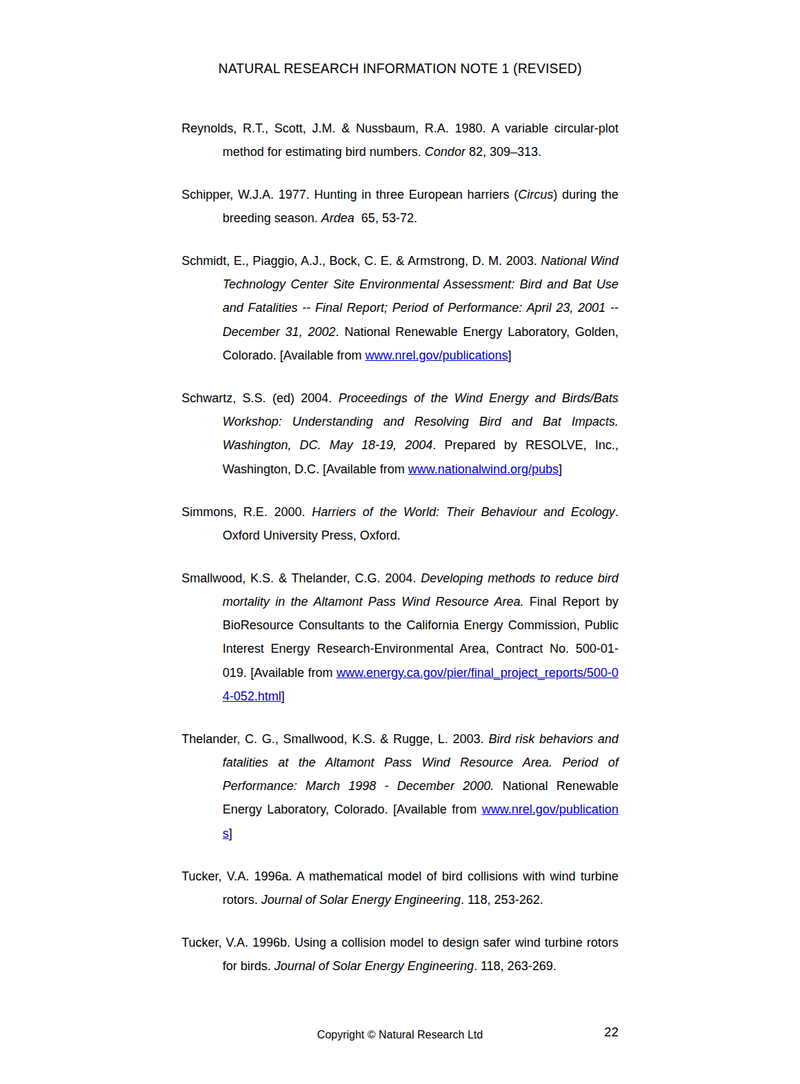NATURAL RESEARCH INFORMATION NOTE 1 (REVISED)
Reynolds, R.T., Scott, J.M. & Nussbaum, R.A. 1980. A variable circular-plot method for estimating bird numbers. Condor 82, 309–313.
Schipper, W.J.A. 1977. Hunting in three European harriers (Circus) during the breeding season. Ardea 65, 53-72.
Schmidt, E., Piaggio, A.J., Bock, C. E. & Armstrong, D. M. 2003. National Wind Technology Center Site Environmental Assessment: Bird and Bat Use and Fatalities -- Final Report; Period of Performance: April 23, 2001 -- December 31, 2002. National Renewable Energy Laboratory, Golden, Colorado. [Available from www.nrel.gov/publications]
Schwartz, S.S. (ed) 2004. Proceedings of the Wind Energy and Birds/Bats Workshop: Understanding and Resolving Bird and Bat Impacts. Washington, DC. May 18-19, 2004. Prepared by RESOLVE, Inc., Washington, D.C. [Available from www.nationalwind.org/pubs]
Simmons, R.E. 2000. Harriers of the World: Their Behaviour and Ecology. Oxford University Press, Oxford.
Smallwood, K.S. & Thelander, C.G. 2004. Developing methods to reduce bird mortality in the Altamont Pass Wind Resource Area. Final Report by BioResource Consultants to the California Energy Commission, Public Interest Energy Research-Environmental Area, Contract No. 500-01-019. [Available from www.energy.ca.gov/pier/final_project_reports/500-04-052.html]
Thelander, C. G., Smallwood, K.S. & Rugge, L. 2003. Bird risk behaviors and fatalities at the Altamont Pass Wind Resource Area. Period of Performance: March 1998 - December 2000. National Renewable Energy Laboratory, Colorado. [Available from www.nrel.gov/publications]
Tucker, V.A. 1996a. A mathematical model of bird collisions with wind turbine rotors. Journal of Solar Energy Engineering. 118, 253-262.
Tucker, V.A. 1996b. Using a collision model to design safer wind turbine rotors for birds. Journal of Solar Energy Engineering. 118, 263-269.
Copyright © Natural Research Ltd
22